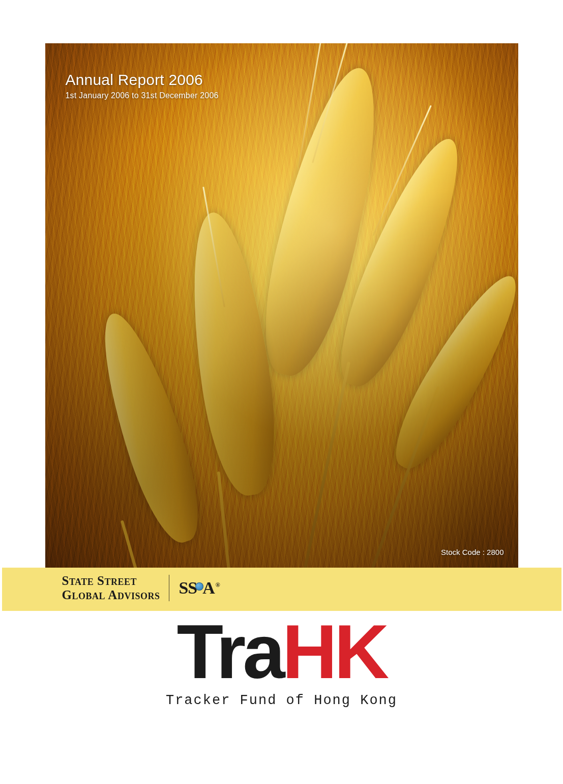Annual Report 2006
1st January 2006 to 31st December 2006
Stock Code : 2800
State Street Global Advisors
SS A®
TraHK
Tracker Fund of Hong Kong